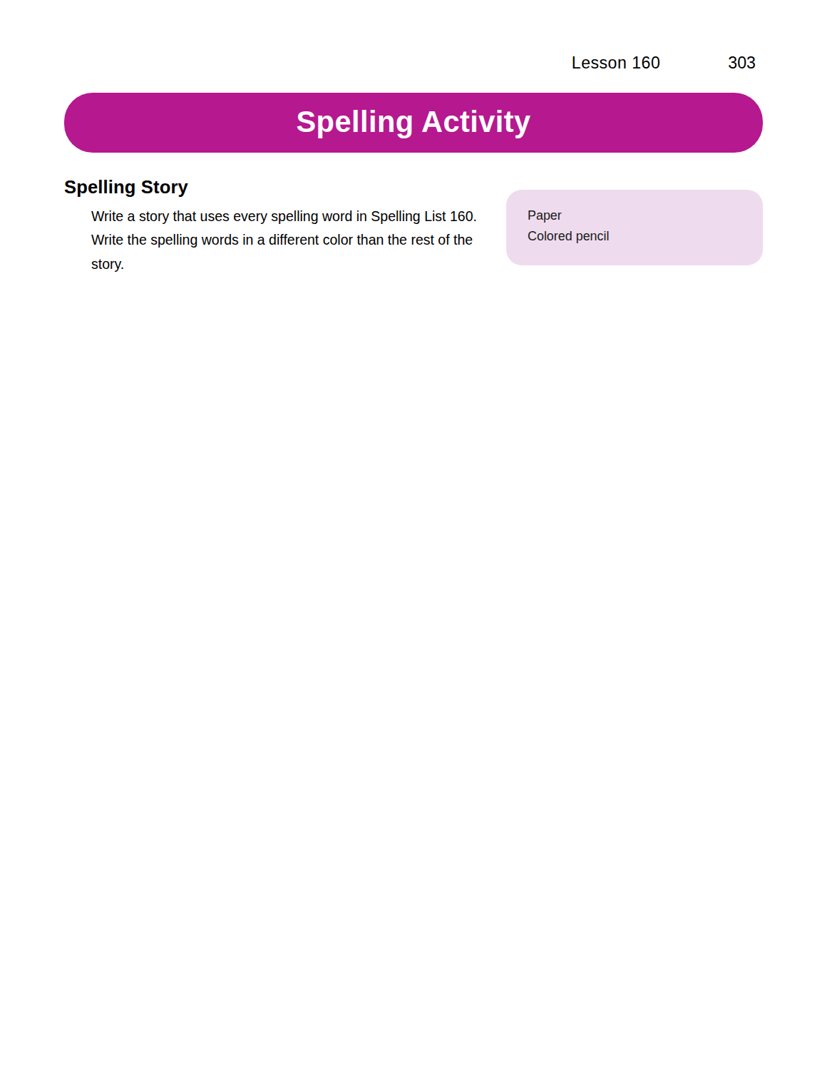Lesson 160 303
Spelling Activity
Spelling Story
Write a story that uses every spelling word in Spelling List 160. Write the spelling words in a different color than the rest of the story.
Paper
Colored pencil